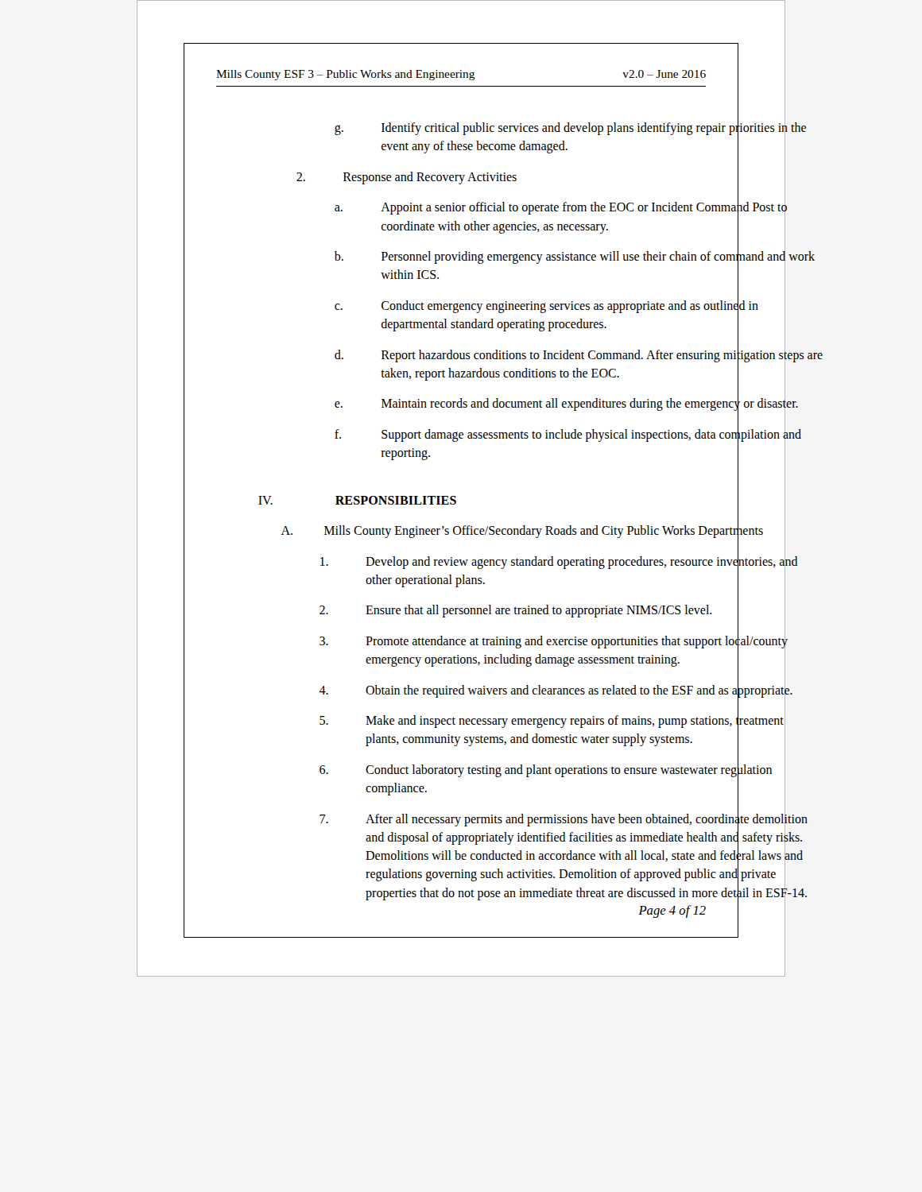Mills County ESF 3 – Public Works and Engineering v2.0 – June 2016
| g. | Identify critical public services and develop plans identifying repair priorities in the event any of these become damaged. |
| 2. | Response and Recovery Activities |
| a. | Appoint a senior official to operate from the EOC or Incident Command Post to coordinate with other agencies, as necessary. |
| b. | Personnel providing emergency assistance will use their chain of command and work within ICS. |
| c. | Conduct emergency engineering services as appropriate and as outlined in departmental standard operating procedures. |
| d. | Report hazardous conditions to Incident Command. After ensuring mitigation steps are taken, report hazardous conditions to the EOC. |
| e. | Maintain records and document all expenditures during the emergency or disaster. |
| f. | Support damage assessments to include physical inspections, data compilation and reporting. |
| IV. | RESPONSIBILITIES |
| A. | Mills County Engineer’s Office/Secondary Roads and City Public Works Departments |
| 1. | Develop and review agency standard operating procedures, resource inventories, and other operational plans. |
| 2. | Ensure that all personnel are trained to appropriate NIMS/ICS level. |
| 3. | Promote attendance at training and exercise opportunities that support local/county emergency operations, including damage assessment training. |
| 4. | Obtain the required waivers and clearances as related to the ESF and as appropriate. |
| 5. | Make and inspect necessary emergency repairs of mains, pump stations, treatment plants, community systems, and domestic water supply systems. |
| 6. | Conduct laboratory testing and plant operations to ensure wastewater regulation compliance. |
| 7. | After all necessary permits and permissions have been obtained, coordinate demolition and disposal of appropriately identified facilities as immediate health and safety risks. Demolitions will be conducted in accordance with all local, state and federal laws and regulations governing such activities. Demolition of approved public and private properties that do not pose an immediate threat are discussed in more detail in ESF-14. |
Page 4 of 12